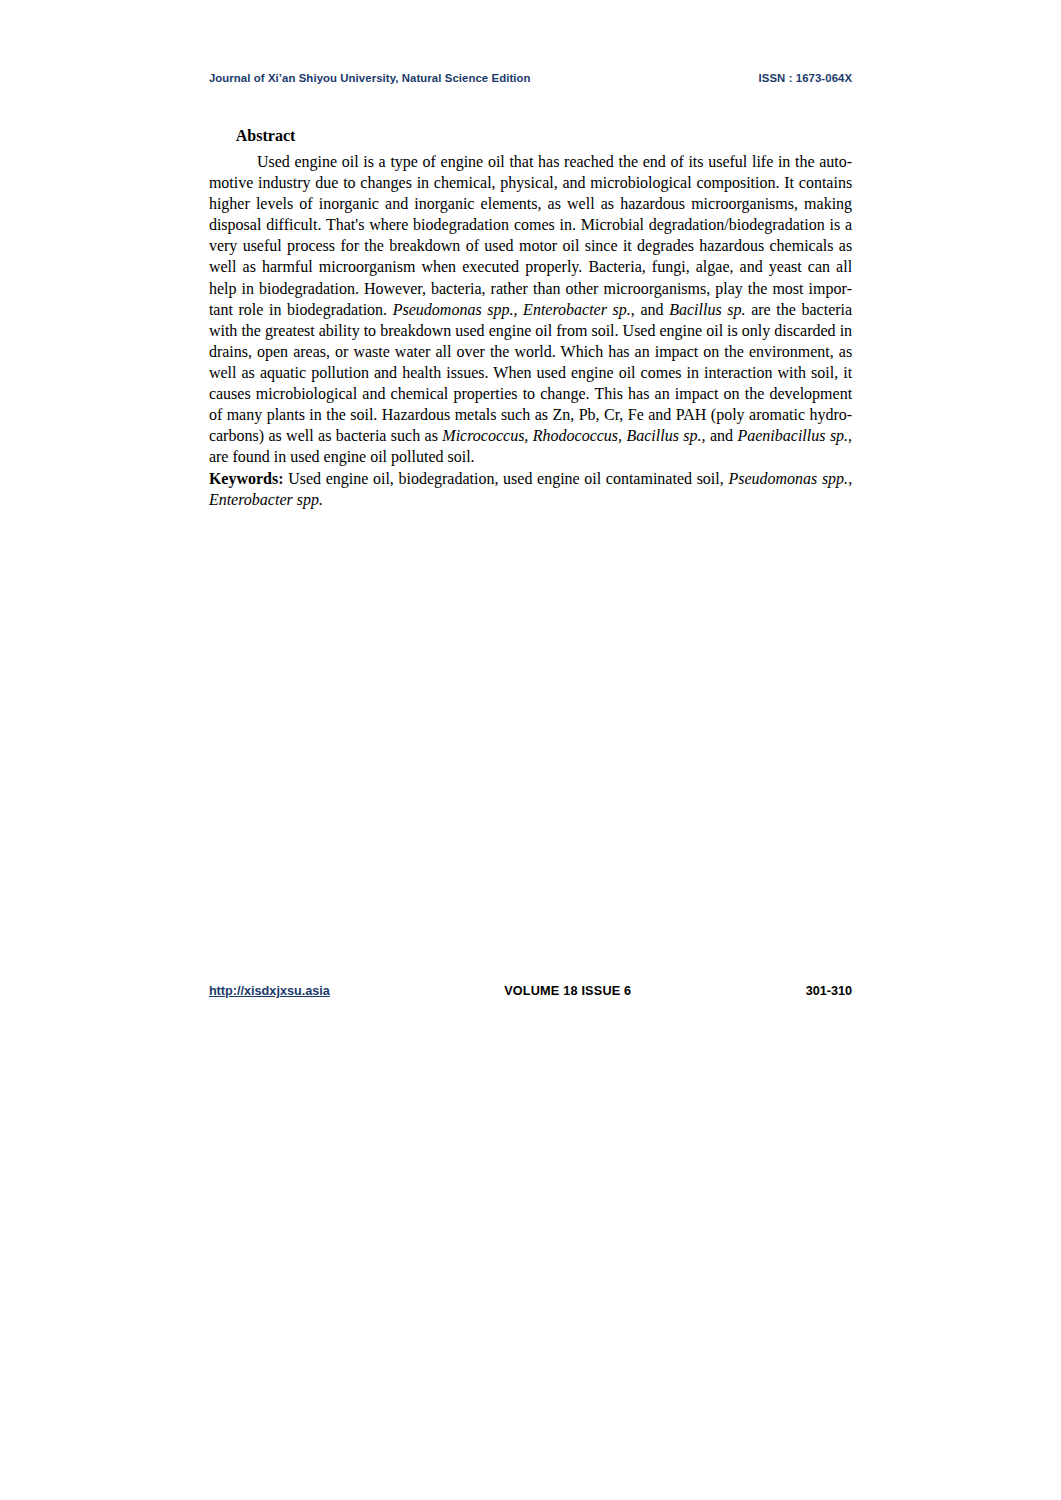Journal of Xi’an Shiyou University, Natural Science Edition ISSN : 1673-064X
Abstract
Used engine oil is a type of engine oil that has reached the end of its useful life in the automotive industry due to changes in chemical, physical, and microbiological composition. It contains higher levels of inorganic and inorganic elements, as well as hazardous microorganisms, making disposal difficult. That's where biodegradation comes in. Microbial degradation/biodegradation is a very useful process for the breakdown of used motor oil since it degrades hazardous chemicals as well as harmful microorganism when executed properly. Bacteria, fungi, algae, and yeast can all help in biodegradation. However, bacteria, rather than other microorganisms, play the most important role in biodegradation. Pseudomonas spp., Enterobacter sp., and Bacillus sp. are the bacteria with the greatest ability to breakdown used engine oil from soil. Used engine oil is only discarded in drains, open areas, or waste water all over the world. Which has an impact on the environment, as well as aquatic pollution and health issues. When used engine oil comes in interaction with soil, it causes microbiological and chemical properties to change. This has an impact on the development of many plants in the soil. Hazardous metals such as Zn, Pb, Cr, Fe and PAH (poly aromatic hydrocarbons) as well as bacteria such as Micrococcus, Rhodococcus, Bacillus sp., and Paenibacillus sp., are found in used engine oil polluted soil.
Keywords: Used engine oil, biodegradation, used engine oil contaminated soil, Pseudomonas spp., Enterobacter spp.
http://xisdxjxsu.asia VOLUME 18 ISSUE 6 301-310